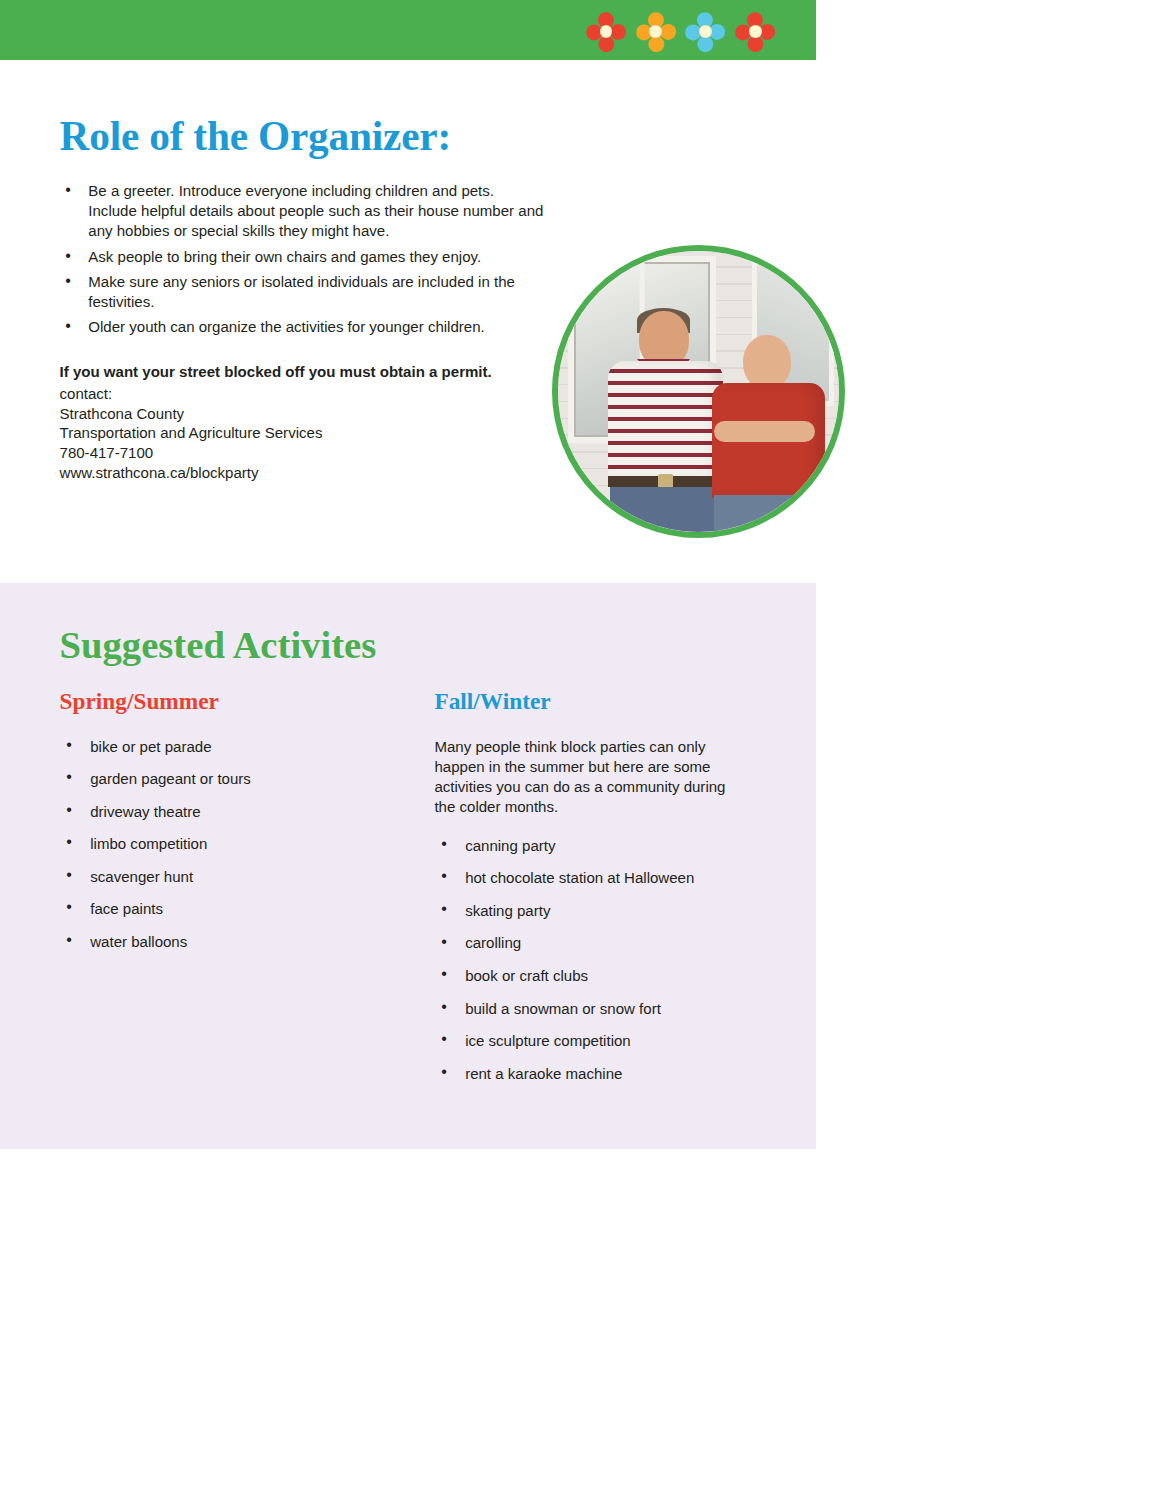Role of the Organizer:
Be a greeter. Introduce everyone including children and pets. Include helpful details about people such as their house number and any hobbies or special skills they might have.
Ask people to bring their own chairs and games they enjoy.
Make sure any seniors or isolated individuals are included in the festivities.
Older youth can organize the activities for younger children.
If you want your street blocked off you must obtain a permit.
contact:
Strathcona County
Transportation and Agriculture Services
780-417-7100
www.strathcona.ca/blockparty
Suggested Activites
Spring/Summer
bike or pet parade
garden pageant or tours
driveway theatre
limbo competition
scavenger hunt
face paints
water balloons
Fall/Winter
Many people think block parties can only happen in the summer but here are some activities you can do as a community during the colder months.
canning party
hot chocolate station at Halloween
skating party
carolling
book or craft clubs
build a snowman or snow fort
ice sculpture competition
rent a karaoke machine
Family and Community Services www.strathcona.ca/fcs 780-464-4044